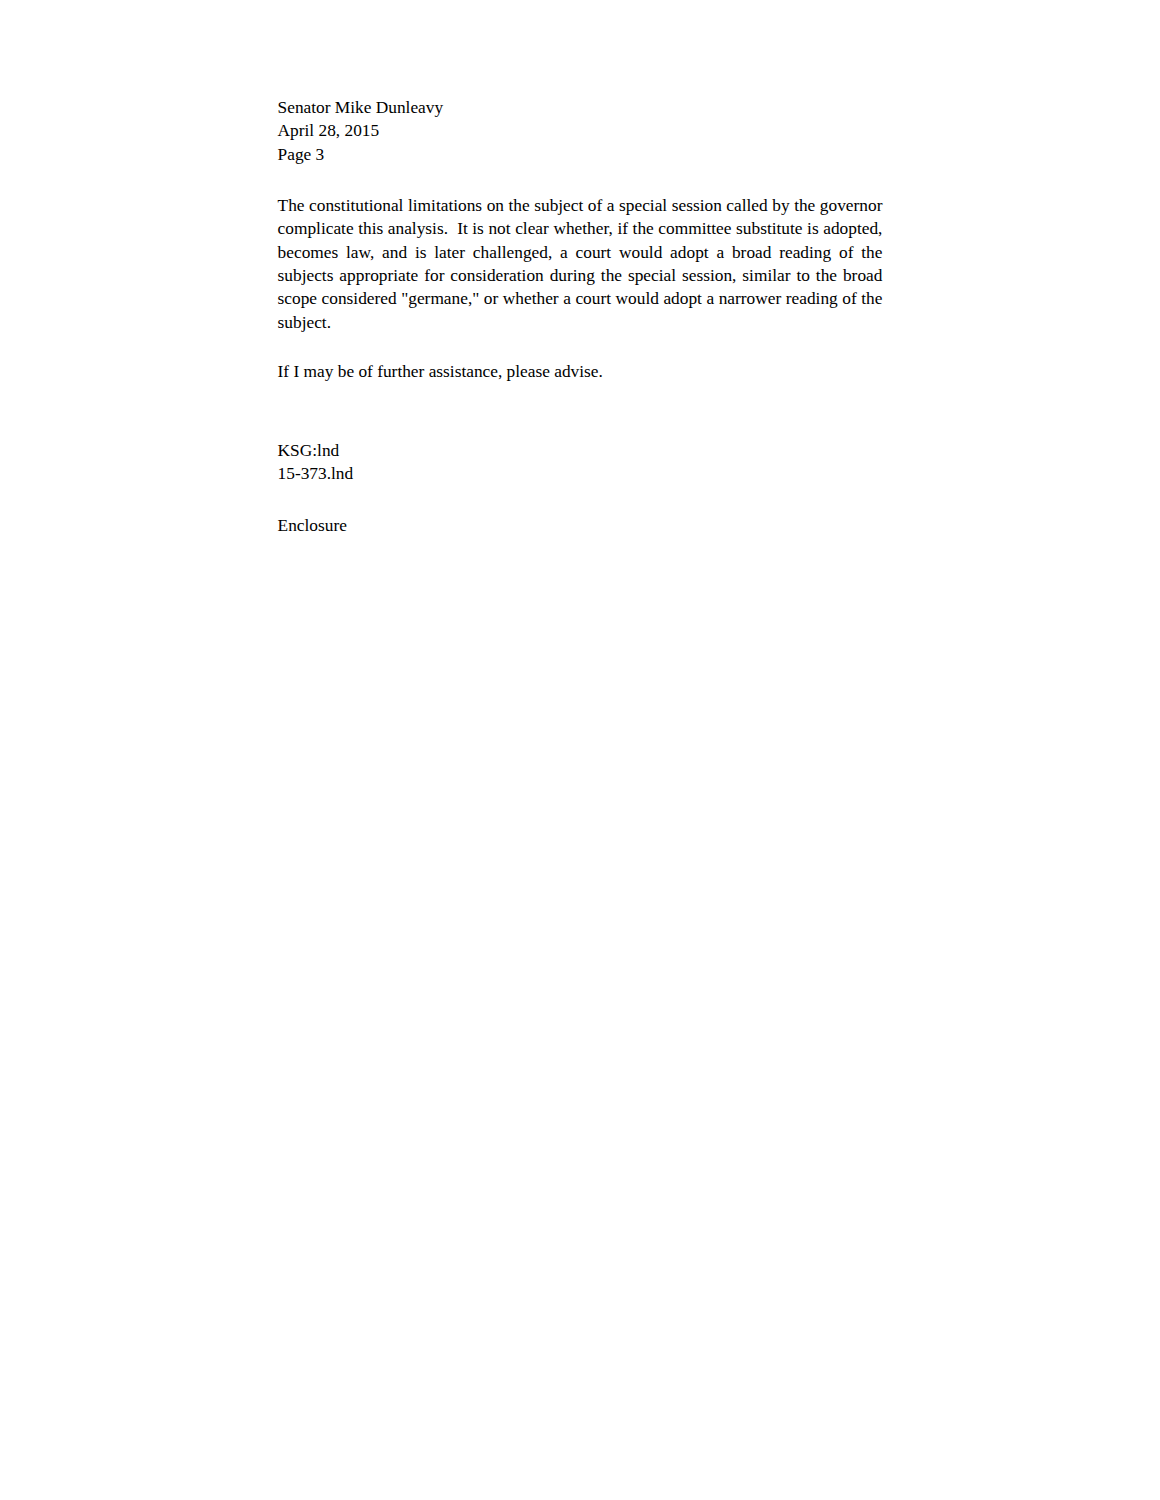Senator Mike Dunleavy
April 28, 2015
Page 3
The constitutional limitations on the subject of a special session called by the governor complicate this analysis. It is not clear whether, if the committee substitute is adopted, becomes law, and is later challenged, a court would adopt a broad reading of the subjects appropriate for consideration during the special session, similar to the broad scope considered "germane," or whether a court would adopt a narrower reading of the subject.
If I may be of further assistance, please advise.
KSG:lnd
15-373.lnd
Enclosure